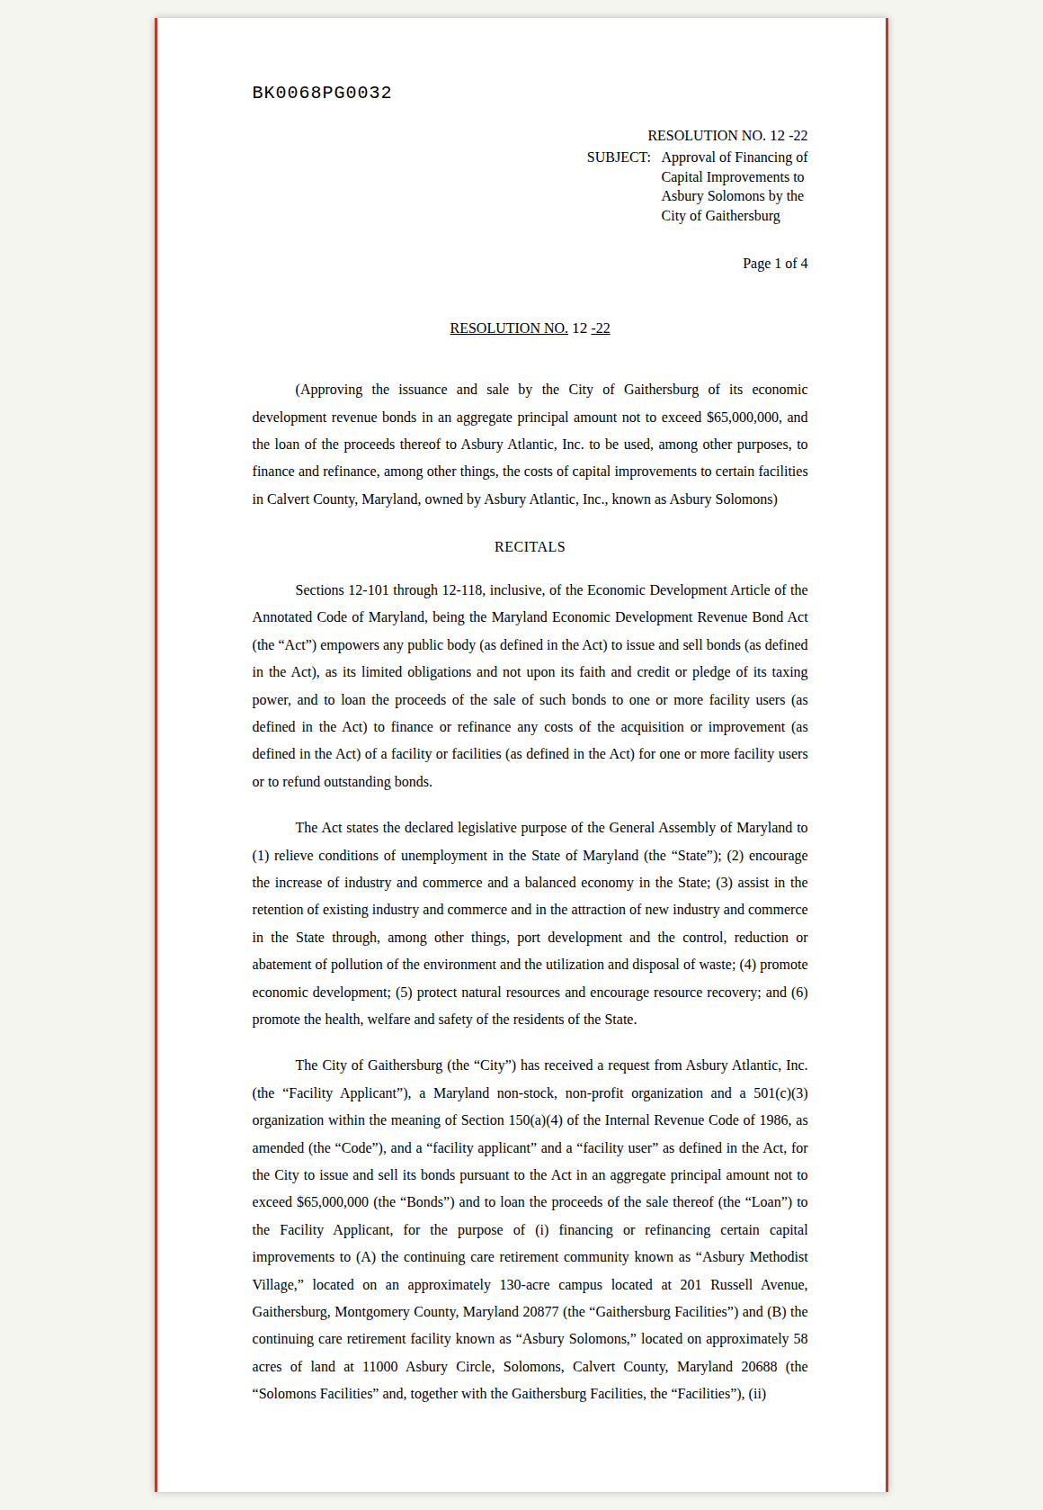BK0068PG0032
RESOLUTION NO. 12 -22
| SUBJECT: | Approval of Financing of |
| | Capital Improvements to |
| | Asbury Solomons by the |
| | City of Gaithersburg |
Page 1 of 4
RESOLUTION NO. 12 -22
(Approving the issuance and sale by the City of Gaithersburg of its economic development revenue bonds in an aggregate principal amount not to exceed $65,000,000, and the loan of the proceeds thereof to Asbury Atlantic, Inc. to be used, among other purposes, to finance and refinance, among other things, the costs of capital improvements to certain facilities in Calvert County, Maryland, owned by Asbury Atlantic, Inc., known as Asbury Solomons)
RECITALS
Sections 12-101 through 12-118, inclusive, of the Economic Development Article of the Annotated Code of Maryland, being the Maryland Economic Development Revenue Bond Act (the “Act”) empowers any public body (as defined in the Act) to issue and sell bonds (as defined in the Act), as its limited obligations and not upon its faith and credit or pledge of its taxing power, and to loan the proceeds of the sale of such bonds to one or more facility users (as defined in the Act) to finance or refinance any costs of the acquisition or improvement (as defined in the Act) of a facility or facilities (as defined in the Act) for one or more facility users or to refund outstanding bonds.
The Act states the declared legislative purpose of the General Assembly of Maryland to (1) relieve conditions of unemployment in the State of Maryland (the “State”); (2) encourage the increase of industry and commerce and a balanced economy in the State; (3) assist in the retention of existing industry and commerce and in the attraction of new industry and commerce in the State through, among other things, port development and the control, reduction or abatement of pollution of the environment and the utilization and disposal of waste; (4) promote economic development; (5) protect natural resources and encourage resource recovery; and (6) promote the health, welfare and safety of the residents of the State.
The City of Gaithersburg (the “City”) has received a request from Asbury Atlantic, Inc. (the “Facility Applicant”), a Maryland non-stock, non-profit organization and a 501(c)(3) organization within the meaning of Section 150(a)(4) of the Internal Revenue Code of 1986, as amended (the “Code”), and a “facility applicant” and a “facility user” as defined in the Act, for the City to issue and sell its bonds pursuant to the Act in an aggregate principal amount not to exceed $65,000,000 (the “Bonds”) and to loan the proceeds of the sale thereof (the “Loan”) to the Facility Applicant, for the purpose of (i) financing or refinancing certain capital improvements to (A) the continuing care retirement community known as “Asbury Methodist Village,” located on an approximately 130-acre campus located at 201 Russell Avenue, Gaithersburg, Montgomery County, Maryland 20877 (the “Gaithersburg Facilities”) and (B) the continuing care retirement facility known as “Asbury Solomons,” located on approximately 58 acres of land at 11000 Asbury Circle, Solomons, Calvert County, Maryland 20688 (the “Solomons Facilities” and, together with the Gaithersburg Facilities, the “Facilities”), (ii)